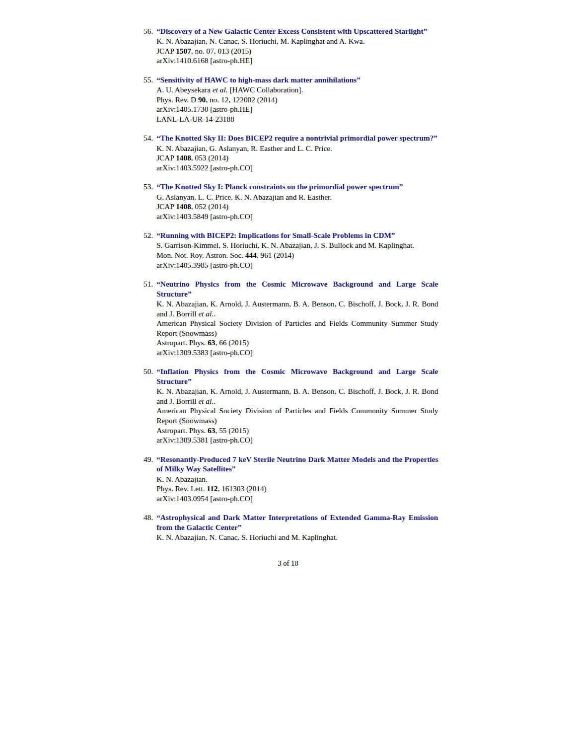56. “Discovery of a New Galactic Center Excess Consistent with Upscattered Starlight” K. N. Abazajian, N. Canac, S. Horiuchi, M. Kaplinghat and A. Kwa. JCAP 1507, no. 07, 013 (2015) arXiv:1410.6168 [astro-ph.HE]
55. “Sensitivity of HAWC to high-mass dark matter annihilations” A. U. Abeysekara et al. [HAWC Collaboration]. Phys. Rev. D 90, no. 12, 122002 (2014) arXiv:1405.1730 [astro-ph.HE] LANL-LA-UR-14-23188
54. “The Knotted Sky II: Does BICEP2 require a nontrivial primordial power spectrum?” K. N. Abazajian, G. Aslanyan, R. Easther and L. C. Price. JCAP 1408, 053 (2014) arXiv:1403.5922 [astro-ph.CO]
53. “The Knotted Sky I: Planck constraints on the primordial power spectrum” G. Aslanyan, L. C. Price, K. N. Abazajian and R. Easther. JCAP 1408, 052 (2014) arXiv:1403.5849 [astro-ph.CO]
52. “Running with BICEP2: Implications for Small-Scale Problems in CDM” S. Garrison-Kimmel, S. Horiuchi, K. N. Abazajian, J. S. Bullock and M. Kaplinghat. Mon. Not. Roy. Astron. Soc. 444, 961 (2014) arXiv:1405.3985 [astro-ph.CO]
51. “Neutrino Physics from the Cosmic Microwave Background and Large Scale Structure” K. N. Abazajian, K. Arnold, J. Austermann, B. A. Benson, C. Bischoff, J. Bock, J. R. Bond and J. Borrill et al.. American Physical Society Division of Particles and Fields Community Summer Study Report (Snowmass) Astropart. Phys. 63, 66 (2015) arXiv:1309.5383 [astro-ph.CO]
50. “Inflation Physics from the Cosmic Microwave Background and Large Scale Structure” K. N. Abazajian, K. Arnold, J. Austermann, B. A. Benson, C. Bischoff, J. Bock, J. R. Bond and J. Borrill et al.. American Physical Society Division of Particles and Fields Community Summer Study Report (Snowmass) Astropart. Phys. 63, 55 (2015) arXiv:1309.5381 [astro-ph.CO]
49. “Resonantly-Produced 7 keV Sterile Neutrino Dark Matter Models and the Properties of Milky Way Satellites” K. N. Abazajian. Phys. Rev. Lett. 112, 161303 (2014) arXiv:1403.0954 [astro-ph.CO]
48. “Astrophysical and Dark Matter Interpretations of Extended Gamma-Ray Emission from the Galactic Center” K. N. Abazajian, N. Canac, S. Horiuchi and M. Kaplinghat.
3 of 18